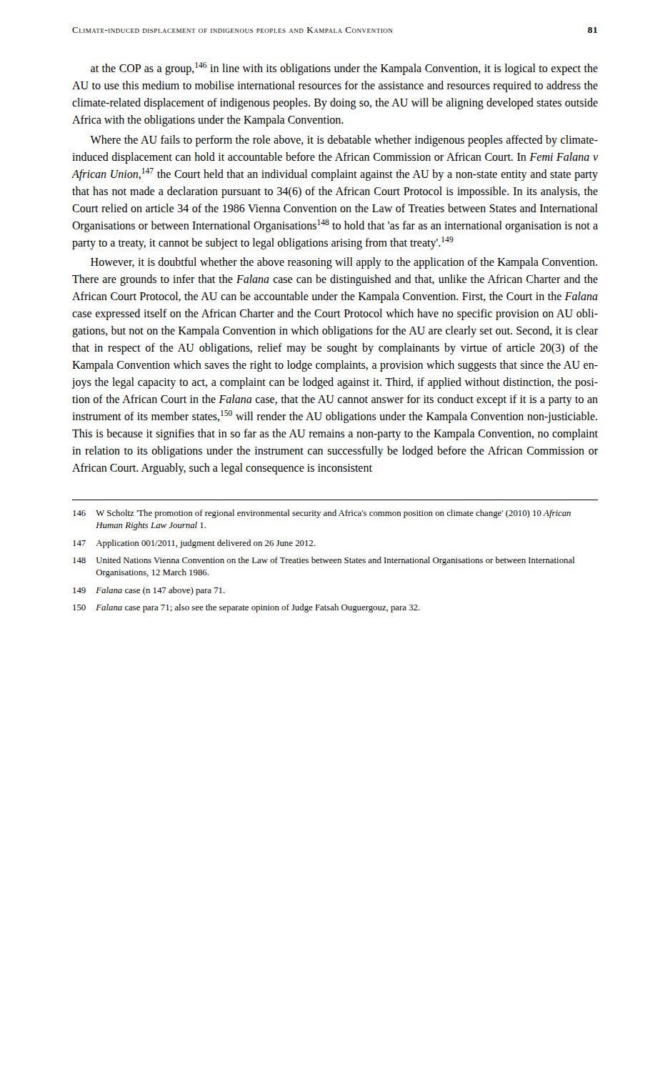Climate-induced displacement of indigenous peoples and Kampala Convention 81
at the COP as a group,146 in line with its obligations under the Kampala Convention, it is logical to expect the AU to use this medium to mobilise international resources for the assistance and resources required to address the climate-related displacement of indigenous peoples. By doing so, the AU will be aligning developed states outside Africa with the obligations under the Kampala Convention.
Where the AU fails to perform the role above, it is debatable whether indigenous peoples affected by climate-induced displacement can hold it accountable before the African Commission or African Court. In Femi Falana v African Union,147 the Court held that an individual complaint against the AU by a non-state entity and state party that has not made a declaration pursuant to 34(6) of the African Court Protocol is impossible. In its analysis, the Court relied on article 34 of the 1986 Vienna Convention on the Law of Treaties between States and International Organisations or between International Organisations148 to hold that 'as far as an international organisation is not a party to a treaty, it cannot be subject to legal obligations arising from that treaty'.149
However, it is doubtful whether the above reasoning will apply to the application of the Kampala Convention. There are grounds to infer that the Falana case can be distinguished and that, unlike the African Charter and the African Court Protocol, the AU can be accountable under the Kampala Convention. First, the Court in the Falana case expressed itself on the African Charter and the Court Protocol which have no specific provision on AU obligations, but not on the Kampala Convention in which obligations for the AU are clearly set out. Second, it is clear that in respect of the AU obligations, relief may be sought by complainants by virtue of article 20(3) of the Kampala Convention which saves the right to lodge complaints, a provision which suggests that since the AU enjoys the legal capacity to act, a complaint can be lodged against it. Third, if applied without distinction, the position of the African Court in the Falana case, that the AU cannot answer for its conduct except if it is a party to an instrument of its member states,150 will render the AU obligations under the Kampala Convention non-justiciable. This is because it signifies that in so far as the AU remains a non-party to the Kampala Convention, no complaint in relation to its obligations under the instrument can successfully be lodged before the African Commission or African Court. Arguably, such a legal consequence is inconsistent
W Scholtz 'The promotion of regional environmental security and Africa's common position on climate change' (2010) 10 African Human Rights Law Journal 1.
Application 001/2011, judgment delivered on 26 June 2012.
United Nations Vienna Convention on the Law of Treaties between States and International Organisations or between International Organisations, 12 March 1986.
Falana case (n 147 above) para 71.
Falana case para 71; also see the separate opinion of Judge Fatsah Ouguergouz, para 32.